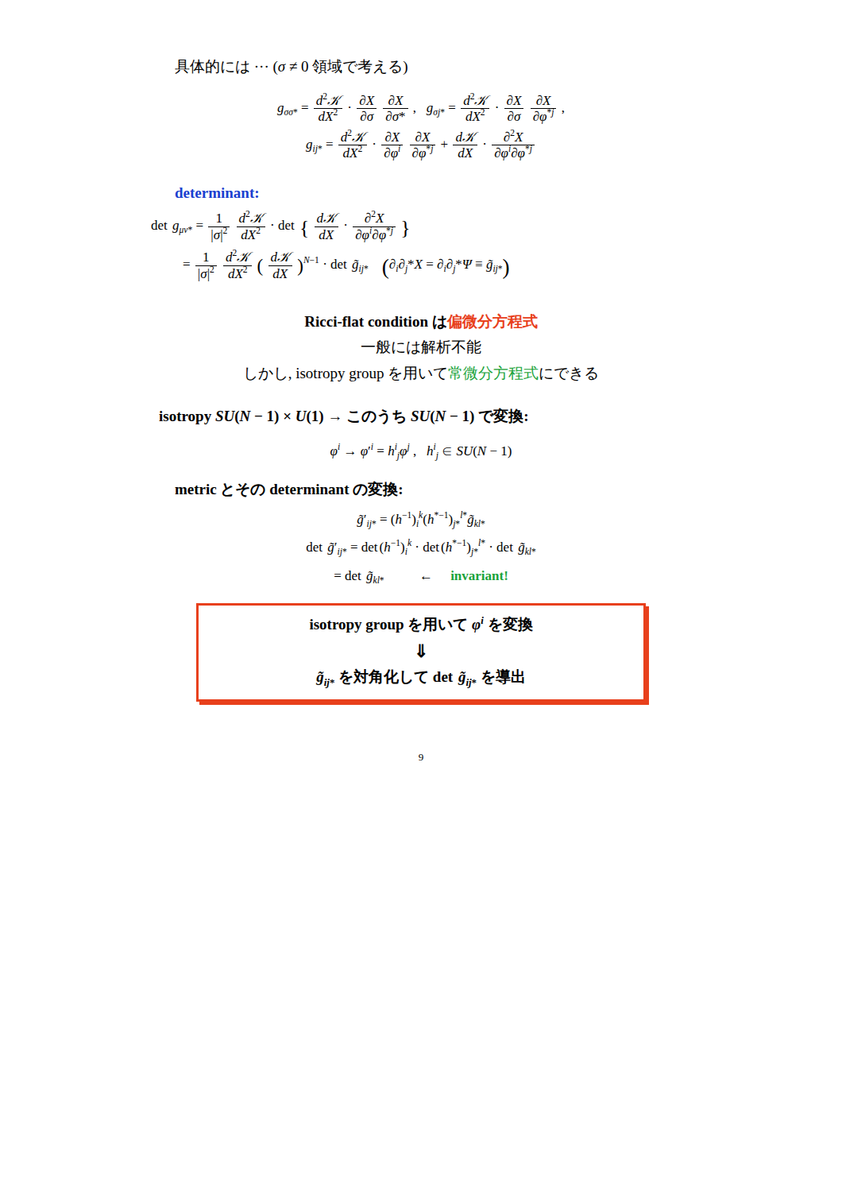具体的には ··· (σ ≠ 0 領域で考える)
gσσ* = d2𝒦 dX2 · ∂X∂σ ∂X∂σ* , gσj* = d2𝒦 dX2 · ∂X∂σ ∂X∂φ*j ,
gij* = d2𝒦 dX2 · ∂X∂φi ∂X∂φ*j + d𝒦 dX · ∂2X∂φi∂φ*j
determinant:
det gμν* = 1|σ|2 d2𝒦 dX2 · det { d𝒦 dX · ∂2X∂φi∂φ*j }
= 1|σ|2 d2𝒦 dX2 ( d𝒦 dX )N−1 · det g̃ij* (∂i∂j*X = ∂i∂j*Ψ ≡ g̃ij*)
Ricci-flat condition は偏微分方程式
一般には解析不能
しかし, isotropy group を用いて常微分方程式にできる
isotropy SU(N − 1) × U(1) → このうち SU(N − 1) で変換:
φi → φ′i = hijφj , hij ∈ SU(N − 1)
metric とその determinant の変換:
g̃′ij* = (h−1)ik(h*−1)j*l*g̃kl*
det g̃′ij* = det(h−1)ik · det(h*−1)j*l* · det g̃kl*
= det g̃kl* ← invariant!
isotropy group を用いて φi を変換
⇓
g̃ij* を対角化して det g̃ij* を導出
9